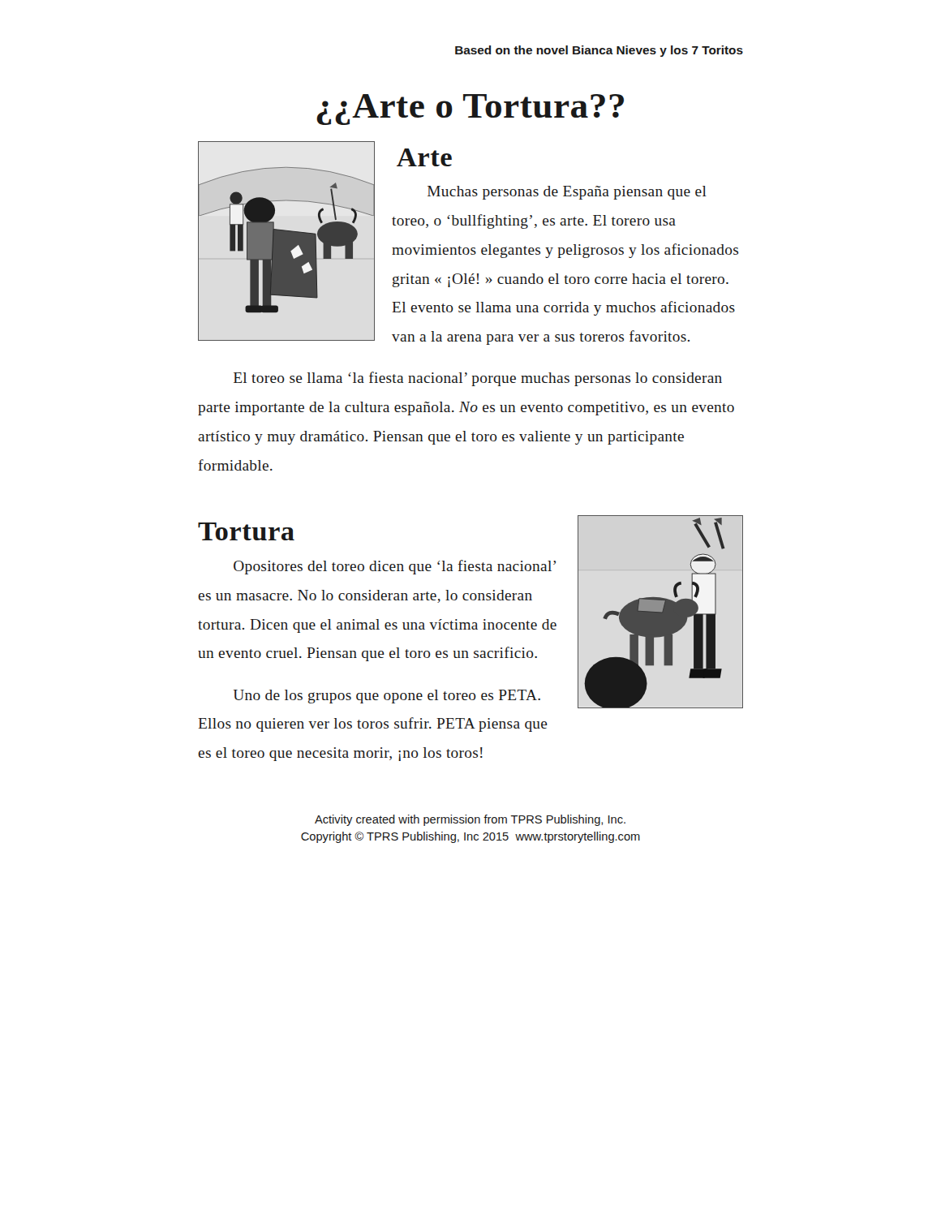Based on the novel Bianca Nieves y los 7 Toritos
¿¿Arte o Tortura??
Arte
Muchas personas de España piensan que el toreo, o ‘bullfighting’, es arte. El torero usa movimientos elegantes y peligrosos y los aficionados gritan « ¡Olé! » cuando el toro corre hacia el torero. El evento se llama una corrida y muchos aficionados van a la arena para ver a sus toreros favoritos.
El toreo se llama ‘la fiesta nacional’ porque muchas personas lo consideran parte importante de la cultura española. No es un evento competitivo, es un evento artístico y muy dramático. Piensan que el toro es valiente y un participante formidable.
Tortura
Opositores del toreo dicen que ‘la fiesta nacional’ es un masacre. No lo consideran arte, lo consideran tortura. Dicen que el animal es una víctima inocente de un evento cruel. Piensan que el toro es un sacrificio.
Uno de los grupos que opone el toreo es PETA. Ellos no quieren ver los toros sufrir. PETA piensa que es el toreo que necesita morir, ¡no los toros!
Activity created with permission from TPRS Publishing, Inc.
Copyright © TPRS Publishing, Inc 2015 www.tprstorytelling.com